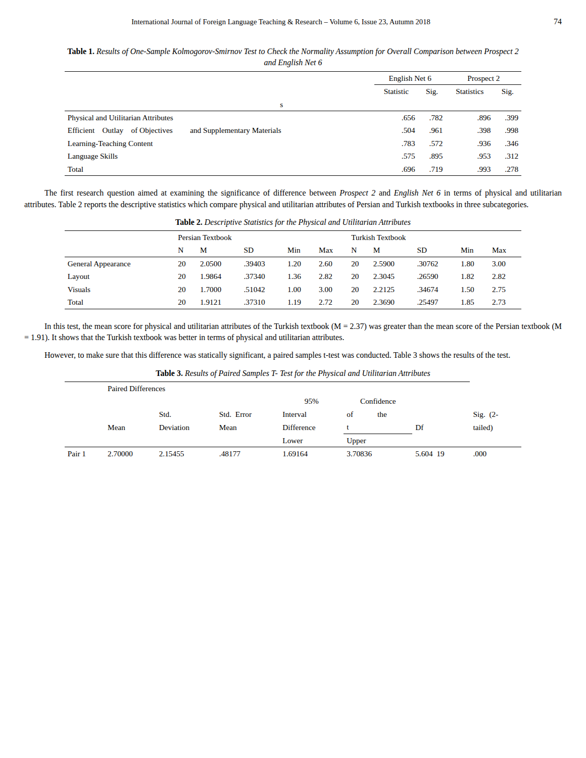International Journal of Foreign Language Teaching & Research – Volume 6, Issue 23, Autumn 2018
74
Table 1. Results of One-Sample Kolmogorov-Smirnov Test to Check the Normality Assumption for Overall Comparison between Prospect 2 and English Net 6
| | | English Net 6 | Prospect 2 |
| | | Statistic | Sig. | Statistics | Sig. |
| | s | | | | |
| Physical and Utilitarian Attributes | .656 | .782 | .896 | .399 |
| Efficient Outlay of Objectives and Supplementary Materials | .504 | .961 | .398 | .998 |
| Learning-Teaching Content | .783 | .572 | .936 | .346 |
| Language Skills | .575 | .895 | .953 | .312 |
| Total | .696 | .719 | .993 | .278 |
The first research question aimed at examining the significance of difference between Prospect 2 and English Net 6 in terms of physical and utilitarian attributes. Table 2 reports the descriptive statistics which compare physical and utilitarian attributes of Persian and Turkish textbooks in three subcategories.
Table 2. Descriptive Statistics for the Physical and Utilitarian Attributes
| | Persian Textbook | Turkish Textbook |
| | N | M | SD | Min | Max | N | M | SD | Min | Max |
| General Appearance | 20 | 2.0500 | .39403 | 1.20 | 2.60 | 20 | 2.5900 | .30762 | 1.80 | 3.00 |
| Layout | 20 | 1.9864 | .37340 | 1.36 | 2.82 | 20 | 2.3045 | .26590 | 1.82 | 2.82 |
| Visuals | 20 | 1.7000 | .51042 | 1.00 | 3.00 | 20 | 2.2125 | .34674 | 1.50 | 2.75 |
| Total | 20 | 1.9121 | .37310 | 1.19 | 2.72 | 20 | 2.3690 | .25497 | 1.85 | 2.73 |
In this test, the mean score for physical and utilitarian attributes of the Turkish textbook (M = 2.37) was greater than the mean score of the Persian textbook (M = 1.91). It shows that the Turkish textbook was better in terms of physical and utilitarian attributes.
However, to make sure that this difference was statically significant, a paired samples t-test was conducted. Table 3 shows the results of the test.
Table 3. Results of Paired Samples T- Test for the Physical and Utilitarian Attributes
| | Paired Differences | | | |
| | | | | 95% | Confidence | | |
| | | Std. | Std. Error | Interval | of | the | | Sig. (2- |
| | Mean | Deviation | Mean | Difference | t | Df | tailed) |
| | | | | Lower | Upper | | |
| Pair 1 | 2.70000 | 2.15455 | .48177 | 1.69164 | 3.70836 | 5.604 19 | .000 |